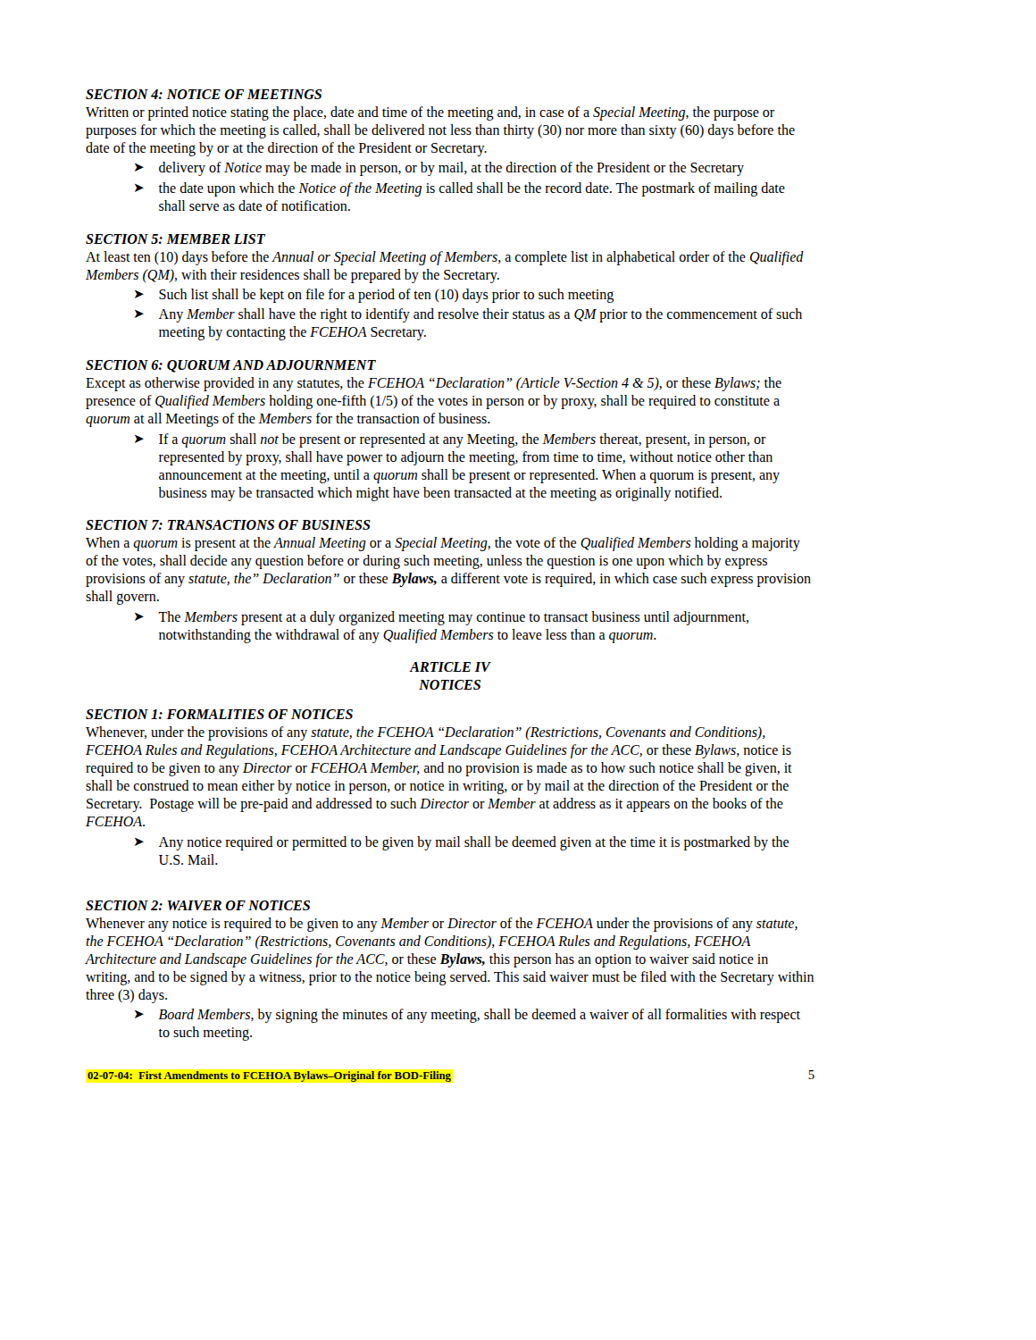SECTION 4: NOTICE OF MEETINGS
Written or printed notice stating the place, date and time of the meeting and, in case of a Special Meeting, the purpose or purposes for which the meeting is called, shall be delivered not less than thirty (30) nor more than sixty (60) days before the date of the meeting by or at the direction of the President or Secretary.
delivery of Notice may be made in person, or by mail, at the direction of the President or the Secretary
the date upon which the Notice of the Meeting is called shall be the record date. The postmark of mailing date shall serve as date of notification.
SECTION 5: MEMBER LIST
At least ten (10) days before the Annual or Special Meeting of Members, a complete list in alphabetical order of the Qualified Members (QM), with their residences shall be prepared by the Secretary.
Such list shall be kept on file for a period of ten (10) days prior to such meeting
Any Member shall have the right to identify and resolve their status as a QM prior to the commencement of such meeting by contacting the FCEHOA Secretary.
SECTION 6: QUORUM AND ADJOURNMENT
Except as otherwise provided in any statutes, the FCEHOA “Declaration” (Article V-Section 4 & 5), or these Bylaws; the presence of Qualified Members holding one-fifth (1/5) of the votes in person or by proxy, shall be required to constitute a quorum at all Meetings of the Members for the transaction of business.
If a quorum shall not be present or represented at any Meeting, the Members thereat, present, in person, or represented by proxy, shall have power to adjourn the meeting, from time to time, without notice other than announcement at the meeting, until a quorum shall be present or represented. When a quorum is present, any business may be transacted which might have been transacted at the meeting as originally notified.
SECTION 7: TRANSACTIONS OF BUSINESS
When a quorum is present at the Annual Meeting or a Special Meeting, the vote of the Qualified Members holding a majority of the votes, shall decide any question before or during such meeting, unless the question is one upon which by express provisions of any statute, the” Declaration” or these Bylaws, a different vote is required, in which case such express provision shall govern.
The Members present at a duly organized meeting may continue to transact business until adjournment, notwithstanding the withdrawal of any Qualified Members to leave less than a quorum.
ARTICLE IV
NOTICES
SECTION 1: FORMALITIES OF NOTICES
Whenever, under the provisions of any statute, the FCEHOA “Declaration” (Restrictions, Covenants and Conditions), FCEHOA Rules and Regulations, FCEHOA Architecture and Landscape Guidelines for the ACC, or these Bylaws, notice is required to be given to any Director or FCEHOA Member, and no provision is made as to how such notice shall be given, it shall be construed to mean either by notice in person, or notice in writing, or by mail at the direction of the President or the Secretary. Postage will be pre-paid and addressed to such Director or Member at address as it appears on the books of the FCEHOA.
Any notice required or permitted to be given by mail shall be deemed given at the time it is postmarked by the U.S. Mail.
SECTION 2: WAIVER OF NOTICES
Whenever any notice is required to be given to any Member or Director of the FCEHOA under the provisions of any statute, the FCEHOA “Declaration” (Restrictions, Covenants and Conditions), FCEHOA Rules and Regulations, FCEHOA Architecture and Landscape Guidelines for the ACC, or these Bylaws, this person has an option to waiver said notice in writing, and to be signed by a witness, prior to the notice being served. This said waiver must be filed with the Secretary within three (3) days.
Board Members, by signing the minutes of any meeting, shall be deemed a waiver of all formalities with respect to such meeting.
02-07-04: First Amendments to FCEHOA Bylaws–Original for BOD-Filing 5